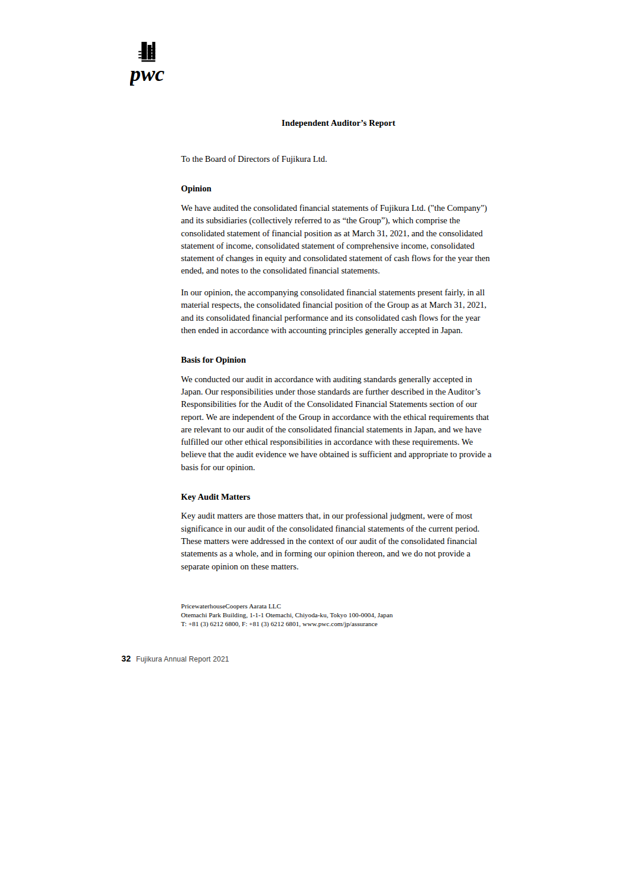pwc
Independent Auditor’s Report
To the Board of Directors of Fujikura Ltd.
Opinion
We have audited the consolidated financial statements of Fujikura Ltd. ("the Company") and its subsidiaries (collectively referred to as “the Group”), which comprise the consolidated statement of financial position as at March 31, 2021, and the consolidated statement of income, consolidated statement of comprehensive income, consolidated statement of changes in equity and consolidated statement of cash flows for the year then ended, and notes to the consolidated financial statements.
In our opinion, the accompanying consolidated financial statements present fairly, in all material respects, the consolidated financial position of the Group as at March 31, 2021, and its consolidated financial performance and its consolidated cash flows for the year then ended in accordance with accounting principles generally accepted in Japan.
Basis for Opinion
We conducted our audit in accordance with auditing standards generally accepted in Japan. Our responsibilities under those standards are further described in the Auditor’s Responsibilities for the Audit of the Consolidated Financial Statements section of our report. We are independent of the Group in accordance with the ethical requirements that are relevant to our audit of the consolidated financial statements in Japan, and we have fulfilled our other ethical responsibilities in accordance with these requirements. We believe that the audit evidence we have obtained is sufficient and appropriate to provide a basis for our opinion.
Key Audit Matters
Key audit matters are those matters that, in our professional judgment, were of most significance in our audit of the consolidated financial statements of the current period. These matters were addressed in the context of our audit of the consolidated financial statements as a whole, and in forming our opinion thereon, and we do not provide a separate opinion on these matters.
PricewaterhouseCoopers Aarata LLC
Otemachi Park Building, 1-1-1 Otemachi, Chiyoda-ku, Tokyo 100-0004, Japan
T: +81 (3) 6212 6800, F: +81 (3) 6212 6801, www.pwc.com/jp/assurance
32 Fujikura Annual Report 2021